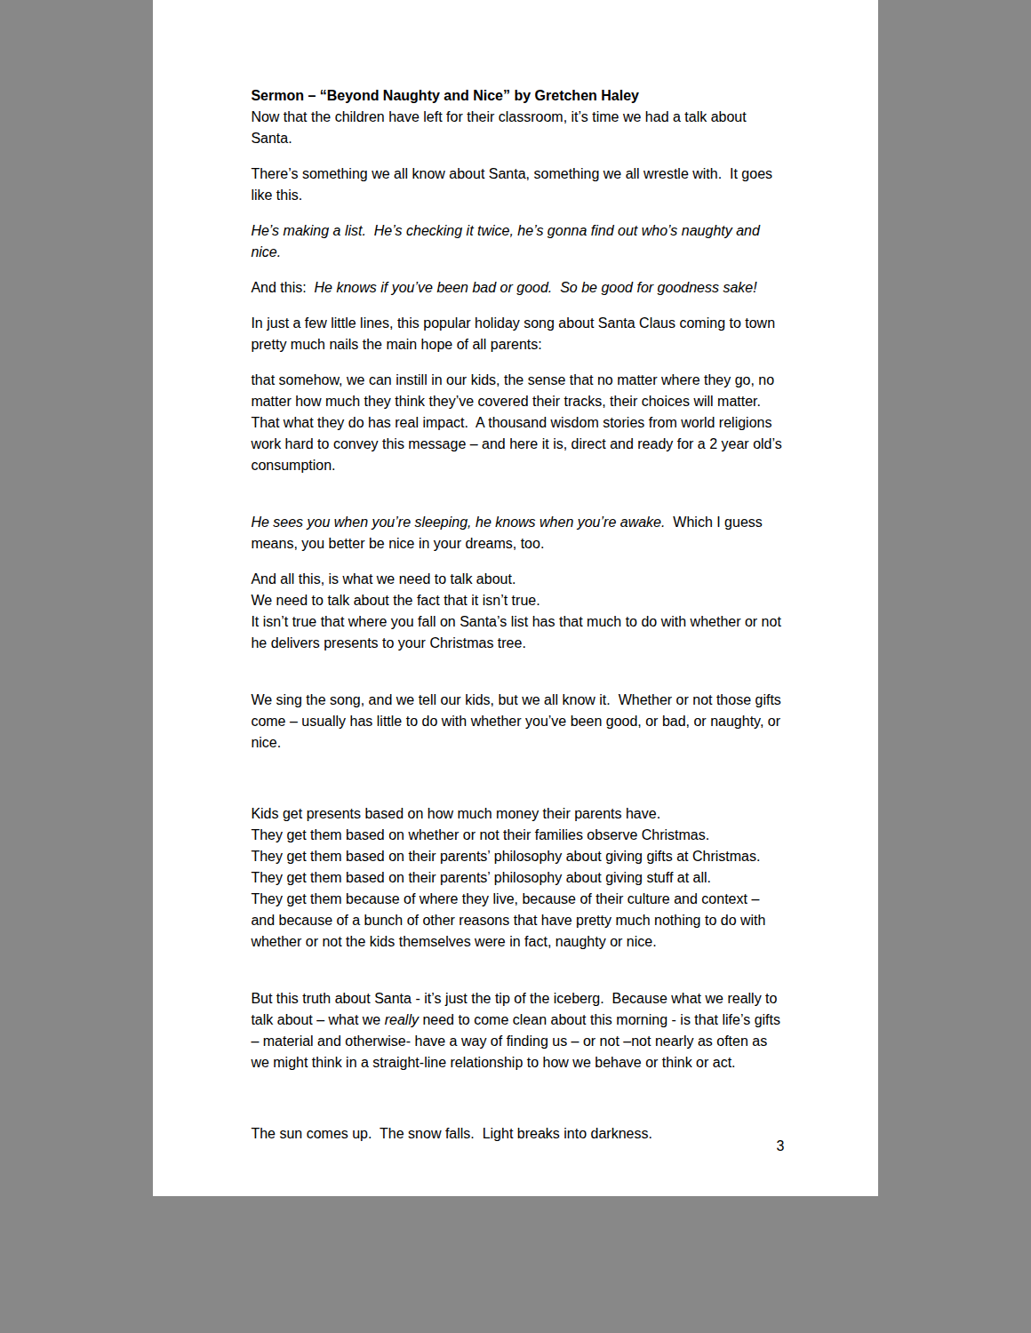Sermon – “Beyond Naughty and Nice” by Gretchen Haley
Now that the children have left for their classroom, it’s time we had a talk about Santa.
There’s something we all know about Santa, something we all wrestle with. It goes like this.
He’s making a list. He’s checking it twice, he’s gonna find out who’s naughty and nice.
And this: He knows if you’ve been bad or good. So be good for goodness sake!
In just a few little lines, this popular holiday song about Santa Claus coming to town pretty much nails the main hope of all parents:
that somehow, we can instill in our kids, the sense that no matter where they go, no matter how much they think they’ve covered their tracks, their choices will matter.
That what they do has real impact. A thousand wisdom stories from world religions work hard to convey this message – and here it is, direct and ready for a 2 year old’s consumption.
He sees you when you’re sleeping, he knows when you’re awake. Which I guess means, you better be nice in your dreams, too.
And all this, is what we need to talk about.
We need to talk about the fact that it isn’t true.
It isn’t true that where you fall on Santa’s list has that much to do with whether or not he delivers presents to your Christmas tree.
We sing the song, and we tell our kids, but we all know it. Whether or not those gifts come – usually has little to do with whether you’ve been good, or bad, or naughty, or nice.
Kids get presents based on how much money their parents have.
They get them based on whether or not their families observe Christmas.
They get them based on their parents’ philosophy about giving gifts at Christmas.
They get them based on their parents’ philosophy about giving stuff at all.
They get them because of where they live, because of their culture and context – and because of a bunch of other reasons that have pretty much nothing to do with whether or not the kids themselves were in fact, naughty or nice.
But this truth about Santa - it’s just the tip of the iceberg. Because what we really to talk about – what we really need to come clean about this morning - is that life’s gifts – material and otherwise- have a way of finding us – or not –not nearly as often as we might think in a straight-line relationship to how we behave or think or act.
The sun comes up. The snow falls. Light breaks into darkness.
3